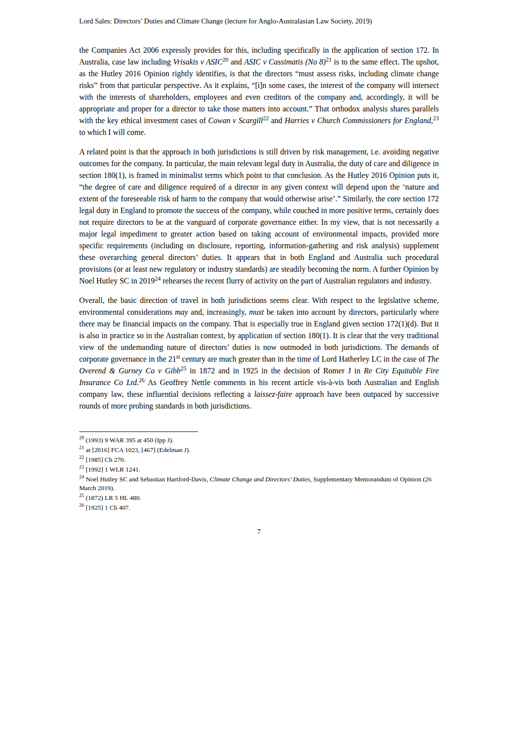Lord Sales: Directors’ Duties and Climate Change (lecture for Anglo-Australasian Law Society, 2019)
the Companies Act 2006 expressly provides for this, including specifically in the application of section 172. In Australia, case law including Vrisakis v ASIC20 and ASIC v Cassimatis (No 8)21 is to the same effect. The upshot, as the Hutley 2016 Opinion rightly identifies, is that the directors “must assess risks, including climate change risks” from that particular perspective. As it explains, “[i]n some cases, the interest of the company will intersect with the interests of shareholders, employees and even creditors of the company and, accordingly, it will be appropriate and proper for a director to take those matters into account.” That orthodox analysis shares parallels with the key ethical investment cases of Cowan v Scargill22 and Harries v Church Commissioners for England,23 to which I will come.
A related point is that the approach in both jurisdictions is still driven by risk management, i.e. avoiding negative outcomes for the company. In particular, the main relevant legal duty in Australia, the duty of care and diligence in section 180(1), is framed in minimalist terms which point to that conclusion. As the Hutley 2016 Opinion puts it, “the degree of care and diligence required of a director in any given context will depend upon the ‘nature and extent of the foreseeable risk of harm to the company that would otherwise arise’.” Similarly, the core section 172 legal duty in England to promote the success of the company, while couched in more positive terms, certainly does not require directors to be at the vanguard of corporate governance either. In my view, that is not necessarily a major legal impediment to greater action based on taking account of environmental impacts, provided more specific requirements (including on disclosure, reporting, information-gathering and risk analysis) supplement these overarching general directors’ duties. It appears that in both England and Australia such procedural provisions (or at least new regulatory or industry standards) are steadily becoming the norm. A further Opinion by Noel Hutley SC in 201924 rehearses the recent flurry of activity on the part of Australian regulators and industry.
Overall, the basic direction of travel in both jurisdictions seems clear. With respect to the legislative scheme, environmental considerations may and, increasingly, must be taken into account by directors, particularly where there may be financial impacts on the company. That is especially true in England given section 172(1)(d). But it is also in practice so in the Australian context, by application of section 180(1). It is clear that the very traditional view of the undemanding nature of directors’ duties is now outmoded in both jurisdictions. The demands of corporate governance in the 21st century are much greater than in the time of Lord Hatherley LC in the case of The Overend & Gurney Co v Gibb25 in 1872 and in 1925 in the decision of Romer J in Re City Equitable Fire Insurance Co Ltd.26 As Geoffrey Nettle comments in his recent article vis-à-vis both Australian and English company law, these influential decisions reflecting a laissez-faire approach have been outpaced by successive rounds of more probing standards in both jurisdictions.
20(1993) 9 WAR 395 at 450 (Ipp J).
21at [2016] FCA 1023, [467] (Edelman J).
22[1985] Ch 270.
23[1992] 1 WLR 1241.
24Noel Hutley SC and Sebastian Hartford-Davis, Climate Change and Directors’ Duties, Supplementary Memorandum of Opinion (26 March 2019).
25(1872) LR 5 HL 480.
26[1925] 1 Ch 407.
7